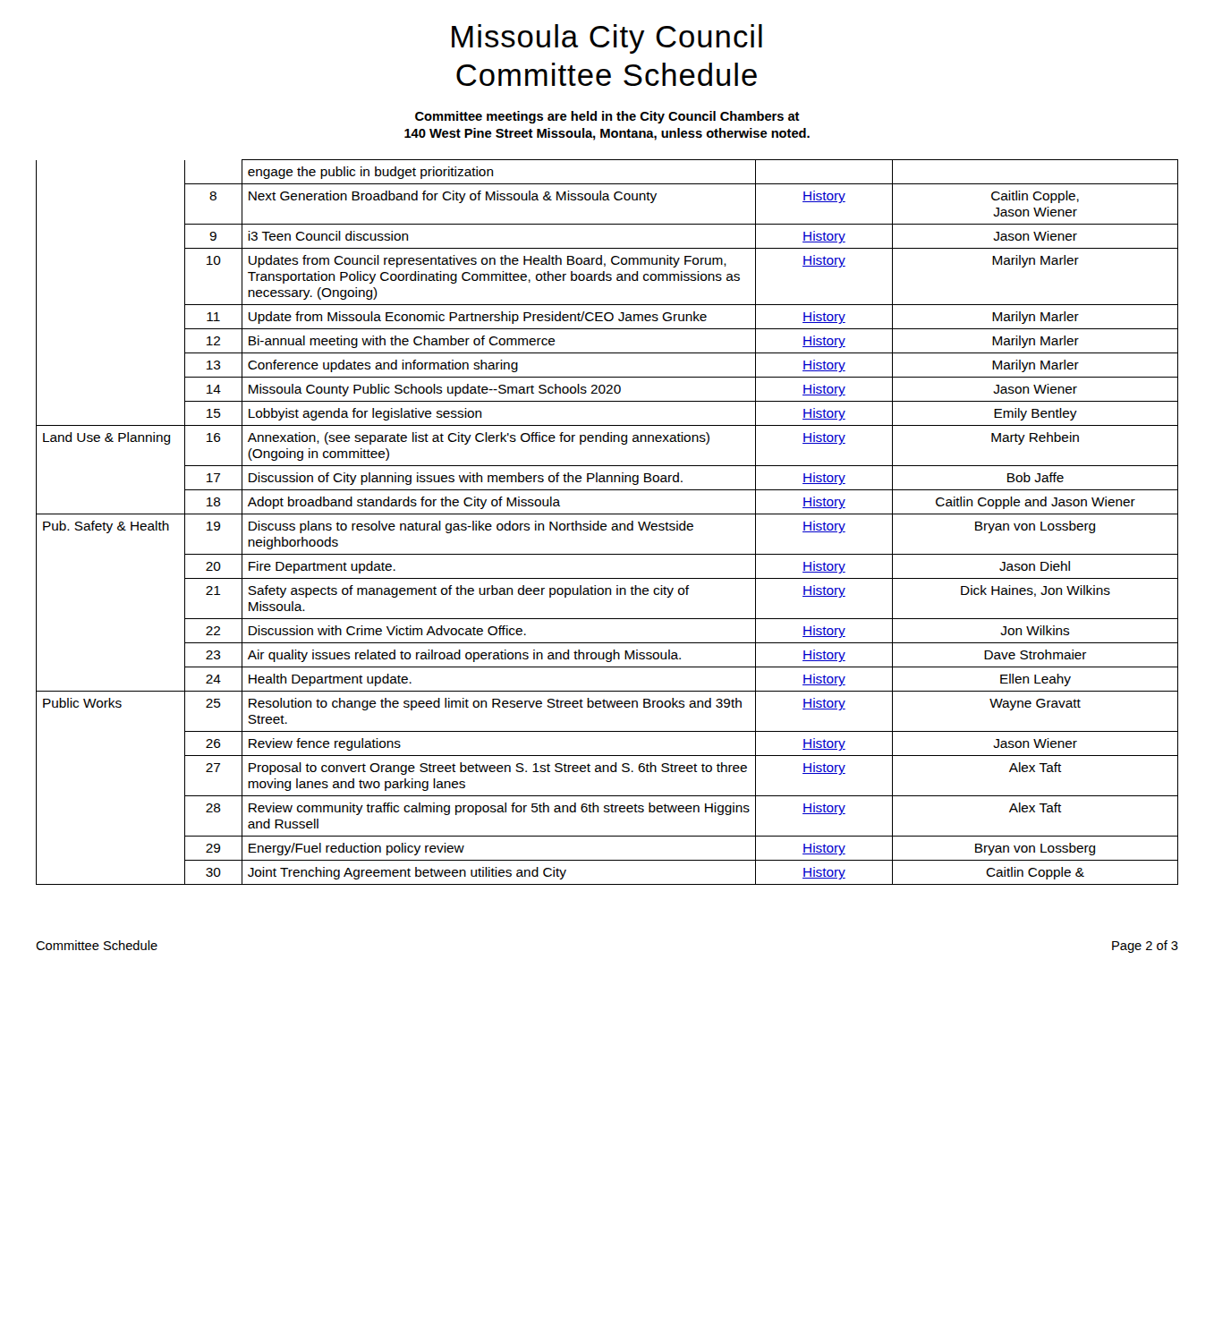Missoula City Council
Committee Schedule
Committee meetings are held in the City Council Chambers at
140 West Pine Street Missoula, Montana, unless otherwise noted.
| | | engage the public in budget prioritization | | |
| | 8 | Next Generation Broadband for City of Missoula & Missoula County | History | Caitlin Copple, Jason Wiener |
| | 9 | i3 Teen Council discussion | History | Jason Wiener |
| | 10 | Updates from Council representatives on the Health Board, Community Forum, Transportation Policy Coordinating Committee, other boards and commissions as necessary. (Ongoing) | History | Marilyn Marler |
| | 11 | Update from Missoula Economic Partnership President/CEO James Grunke | History | Marilyn Marler |
| | 12 | Bi-annual meeting with the Chamber of Commerce | History | Marilyn Marler |
| | 13 | Conference updates and information sharing | History | Marilyn Marler |
| | 14 | Missoula County Public Schools update--Smart Schools 2020 | History | Jason Wiener |
| | 15 | Lobbyist agenda for legislative session | History | Emily Bentley |
| Land Use & Planning | 16 | Annexation, (see separate list at City Clerk's Office for pending annexations) (Ongoing in committee) | History | Marty Rehbein |
| 17 | Discussion of City planning issues with members of the Planning Board. | History | Bob Jaffe |
| 18 | Adopt broadband standards for the City of Missoula | History | Caitlin Copple and Jason Wiener |
| Pub. Safety & Health | 19 | Discuss plans to resolve natural gas-like odors in Northside and Westside neighborhoods | History | Bryan von Lossberg |
| 20 | Fire Department update. | History | Jason Diehl |
| 21 | Safety aspects of management of the urban deer population in the city of Missoula. | History | Dick Haines, Jon Wilkins |
| 22 | Discussion with Crime Victim Advocate Office. | History | Jon Wilkins |
| 23 | Air quality issues related to railroad operations in and through Missoula. | History | Dave Strohmaier |
| 24 | Health Department update. | History | Ellen Leahy |
| Public Works | 25 | Resolution to change the speed limit on Reserve Street between Brooks and 39th Street. | History | Wayne Gravatt |
| 26 | Review fence regulations | History | Jason Wiener |
| 27 | Proposal to convert Orange Street between S. 1st Street and S. 6th Street to three moving lanes and two parking lanes | History | Alex Taft |
| 28 | Review community traffic calming proposal for 5th and 6th streets between Higgins and Russell | History | Alex Taft |
| 29 | Energy/Fuel reduction policy review | History | Bryan von Lossberg |
| 30 | Joint Trenching Agreement between utilities and City | History | Caitlin Copple & |
Committee Schedule Page 2 of 3